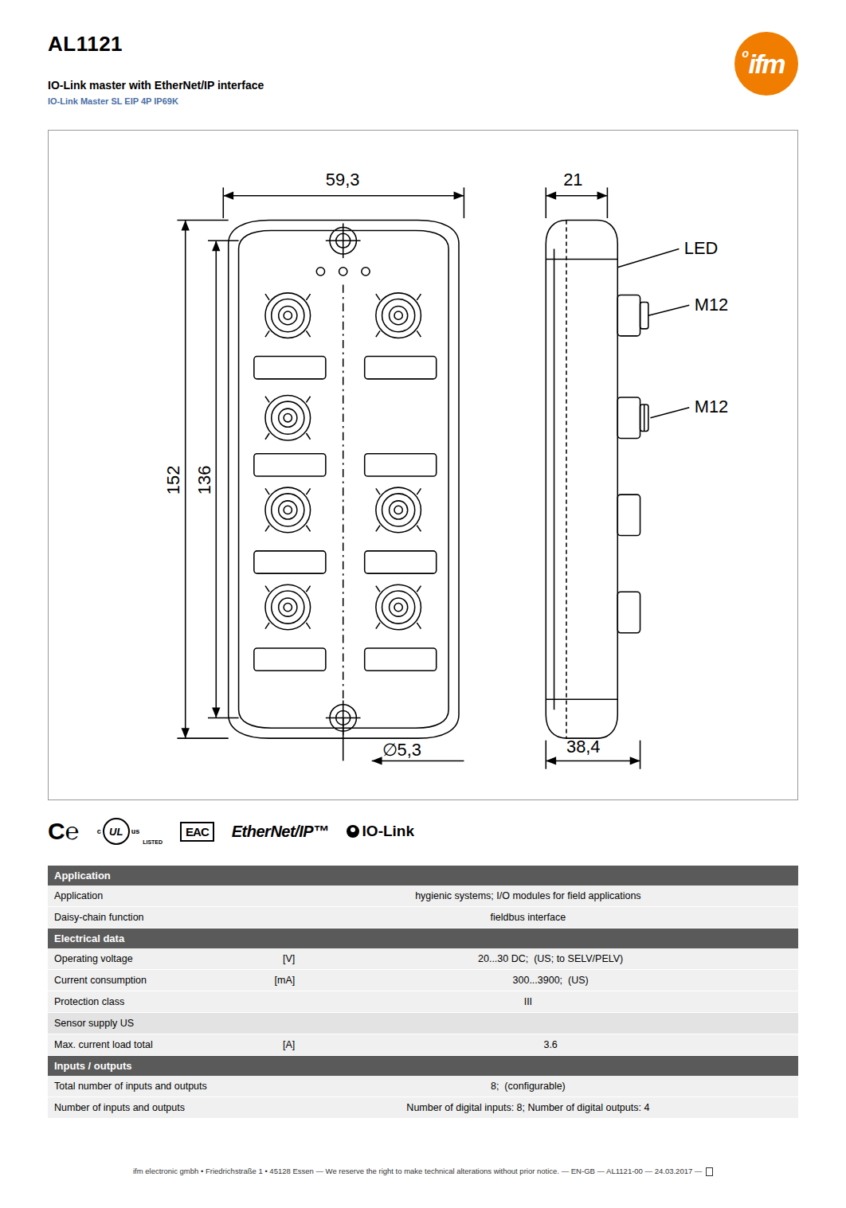AL1121
oifm
IO-Link master with EtherNet/IP interface
IO-Link Master SL EIP 4P IP69K
59,3 21 152 136 ∅5,3 LED M12 M12 38,4
C℮ c UL us LISTED EAC EtherNet/IP™ IO-Link
| Application |
| --- |
| Application | hygienic systems; I/O modules for field applications |
| Daisy-chain function | fieldbus interface |
| Electrical data |
| Operating voltage | [V] | 20...30 DC; (US; to SELV/PELV) |
| Current consumption | [mA] | 300...3900; (US) |
| Protection class | III |
| Sensor supply US |
| Max. current load total | [A] | 3.6 |
| Inputs / outputs |
| Total number of inputs and outputs | 8; (configurable) |
| Number of inputs and outputs | Number of digital inputs: 8; Number of digital outputs: 4 |
ifm electronic gmbh • Friedrichstraße 1 • 45128 Essen — We reserve the right to make technical alterations without prior notice. — EN-GB — AL1121-00 — 24.03.2017 —